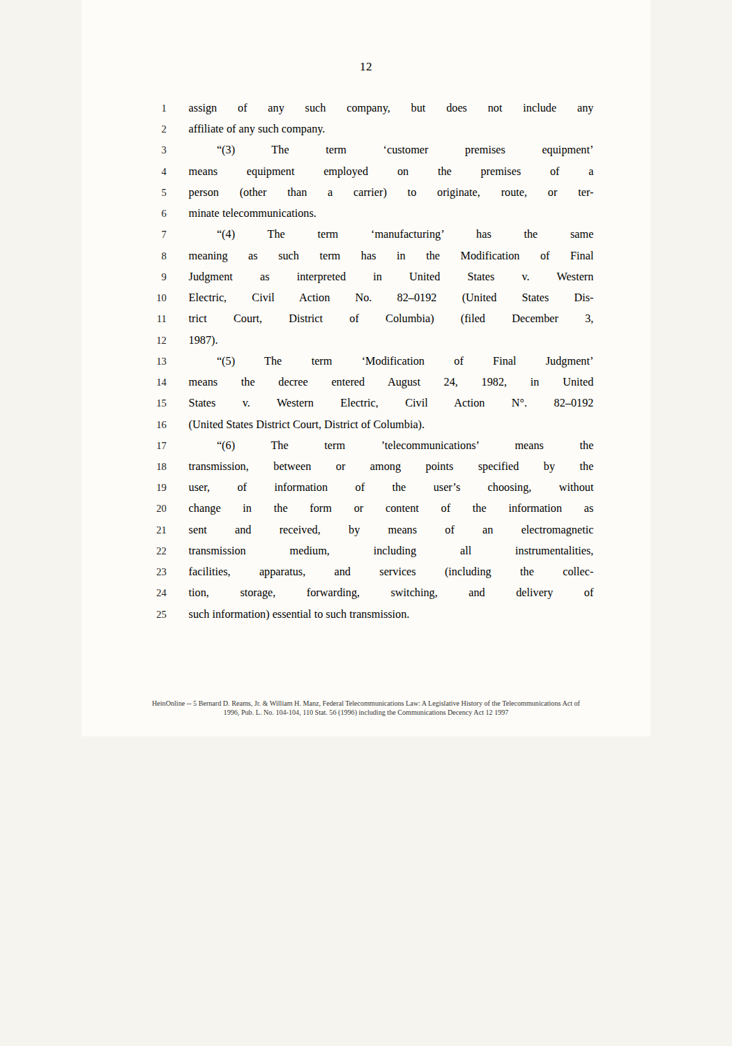12
assign of any such company, but does not include any
affiliate of any such company.
“(3) The term ‘customer premises equipment’
means equipment employed on the premises of a
person (other than a carrier) to originate, route, or ter-
minate telecommunications.
“(4) The term ‘manufacturing’ has the same
meaning as such term has in the Modification of Final
Judgment as interpreted in United States v. Western
Electric, Civil Action No. 82–0192 (United States Dis-
trict Court, District of Columbia) (filed December 3,
1987).
“(5) The term ‘Modification of Final Judgment’
means the decree entered August 24, 1982, in United
States v. Western Electric, Civil Action N°. 82–0192
(United States District Court, District of Columbia).
“(6) The term ’telecommunications’ means the
transmission, between or among points specified by the
user, of information of the user’s choosing, without
change in the form or content of the information as
sent and received, by means of an electromagnetic
transmission medium, including all instrumentalities,
facilities, apparatus, and services (including the collec-
tion, storage, forwarding, switching, and delivery of
such information) essential to such transmission.
HeinOnline -- 5 Bernard D. Reams, Jr. & William H. Manz, Federal Telecommunications Law: A Legislative History of the Telecommunications Act of
1996, Pub. L. No. 104-104, 110 Stat. 56 (1996) including the Communications Decency Act 12 1997